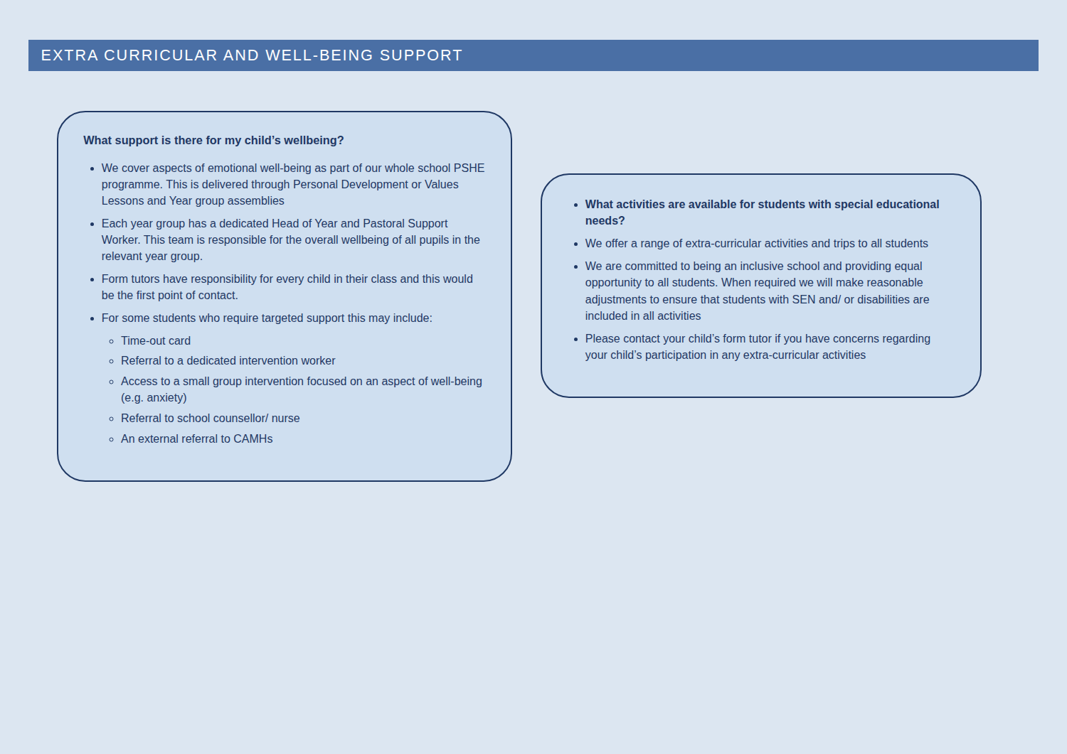Extra Curricular and Well-being Support
What support is there for my child’s wellbeing?
We cover aspects of emotional well-being as part of our whole school PSHE programme. This is delivered through Personal Development or Values Lessons and Year group assemblies
Each year group has a dedicated Head of Year and Pastoral Support Worker. This team is responsible for the overall wellbeing of all pupils in the relevant year group.
Form tutors have responsibility for every child in their class and this would be the first point of contact.
For some students who require targeted support this may include:
Time-out card
Referral to a dedicated intervention worker
Access to a small group intervention focused on an aspect of well-being (e.g. anxiety)
Referral to school counsellor/ nurse
An external referral to CAMHs
What activities are available for students with special educational needs?
We offer a range of extra-curricular activities and trips to all students
We are committed to being an inclusive school and providing equal opportunity to all students. When required we will make reasonable adjustments to ensure that students with SEN and/ or disabilities are included in all activities
Please contact your child’s form tutor if you have concerns regarding your child’s participation in any extra-curricular activities